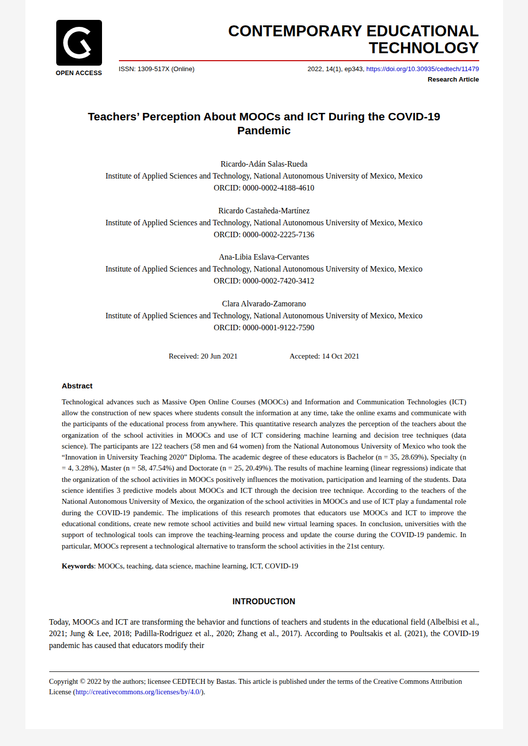OPEN ACCESS
CONTEMPORARY EDUCATIONAL TECHNOLOGY
ISSN: 1309-517X (Online) 2022, 14(1), ep343, https://doi.org/10.30935/cedtech/11479
Research Article
Teachers’ Perception About MOOCs and ICT During the COVID-19 Pandemic
Ricardo-Adán Salas-Rueda Institute of Applied Sciences and Technology, National Autonomous University of Mexico, Mexico ORCID: 0000-0002-4188-4610
Ricardo Castañeda-Martínez Institute of Applied Sciences and Technology, National Autonomous University of Mexico, Mexico ORCID: 0000-0002-2225-7136
Ana-Libia Eslava-Cervantes Institute of Applied Sciences and Technology, National Autonomous University of Mexico, Mexico ORCID: 0000-0002-7420-3412
Clara Alvarado-Zamorano Institute of Applied Sciences and Technology, National Autonomous University of Mexico, Mexico ORCID: 0000-0001-9122-7590
Received: 20 Jun 2021 Accepted: 14 Oct 2021
Abstract
Technological advances such as Massive Open Online Courses (MOOCs) and Information and Communication Technologies (ICT) allow the construction of new spaces where students consult the information at any time, take the online exams and communicate with the participants of the educational process from anywhere. This quantitative research analyzes the perception of the teachers about the organization of the school activities in MOOCs and use of ICT considering machine learning and decision tree techniques (data science). The participants are 122 teachers (58 men and 64 women) from the National Autonomous University of Mexico who took the “Innovation in University Teaching 2020” Diploma. The academic degree of these educators is Bachelor (n = 35, 28.69%), Specialty (n = 4, 3.28%), Master (n = 58, 47.54%) and Doctorate (n = 25, 20.49%). The results of machine learning (linear regressions) indicate that the organization of the school activities in MOOCs positively influences the motivation, participation and learning of the students. Data science identifies 3 predictive models about MOOCs and ICT through the decision tree technique. According to the teachers of the National Autonomous University of Mexico, the organization of the school activities in MOOCs and use of ICT play a fundamental role during the COVID-19 pandemic. The implications of this research promotes that educators use MOOCs and ICT to improve the educational conditions, create new remote school activities and build new virtual learning spaces. In conclusion, universities with the support of technological tools can improve the teaching-learning process and update the course during the COVID-19 pandemic. In particular, MOOCs represent a technological alternative to transform the school activities in the 21st century.
Keywords: MOOCs, teaching, data science, machine learning, ICT, COVID-19
INTRODUCTION
Today, MOOCs and ICT are transforming the behavior and functions of teachers and students in the educational field (Albelbisi et al., 2021; Jung & Lee, 2018; Padilla-Rodriguez et al., 2020; Zhang et al., 2017). According to Poultsakis et al. (2021), the COVID-19 pandemic has caused that educators modify their
Copyright © 2022 by the authors; licensee CEDTECH by Bastas. This article is published under the terms of the Creative Commons Attribution License (http://creativecommons.org/licenses/by/4.0/).